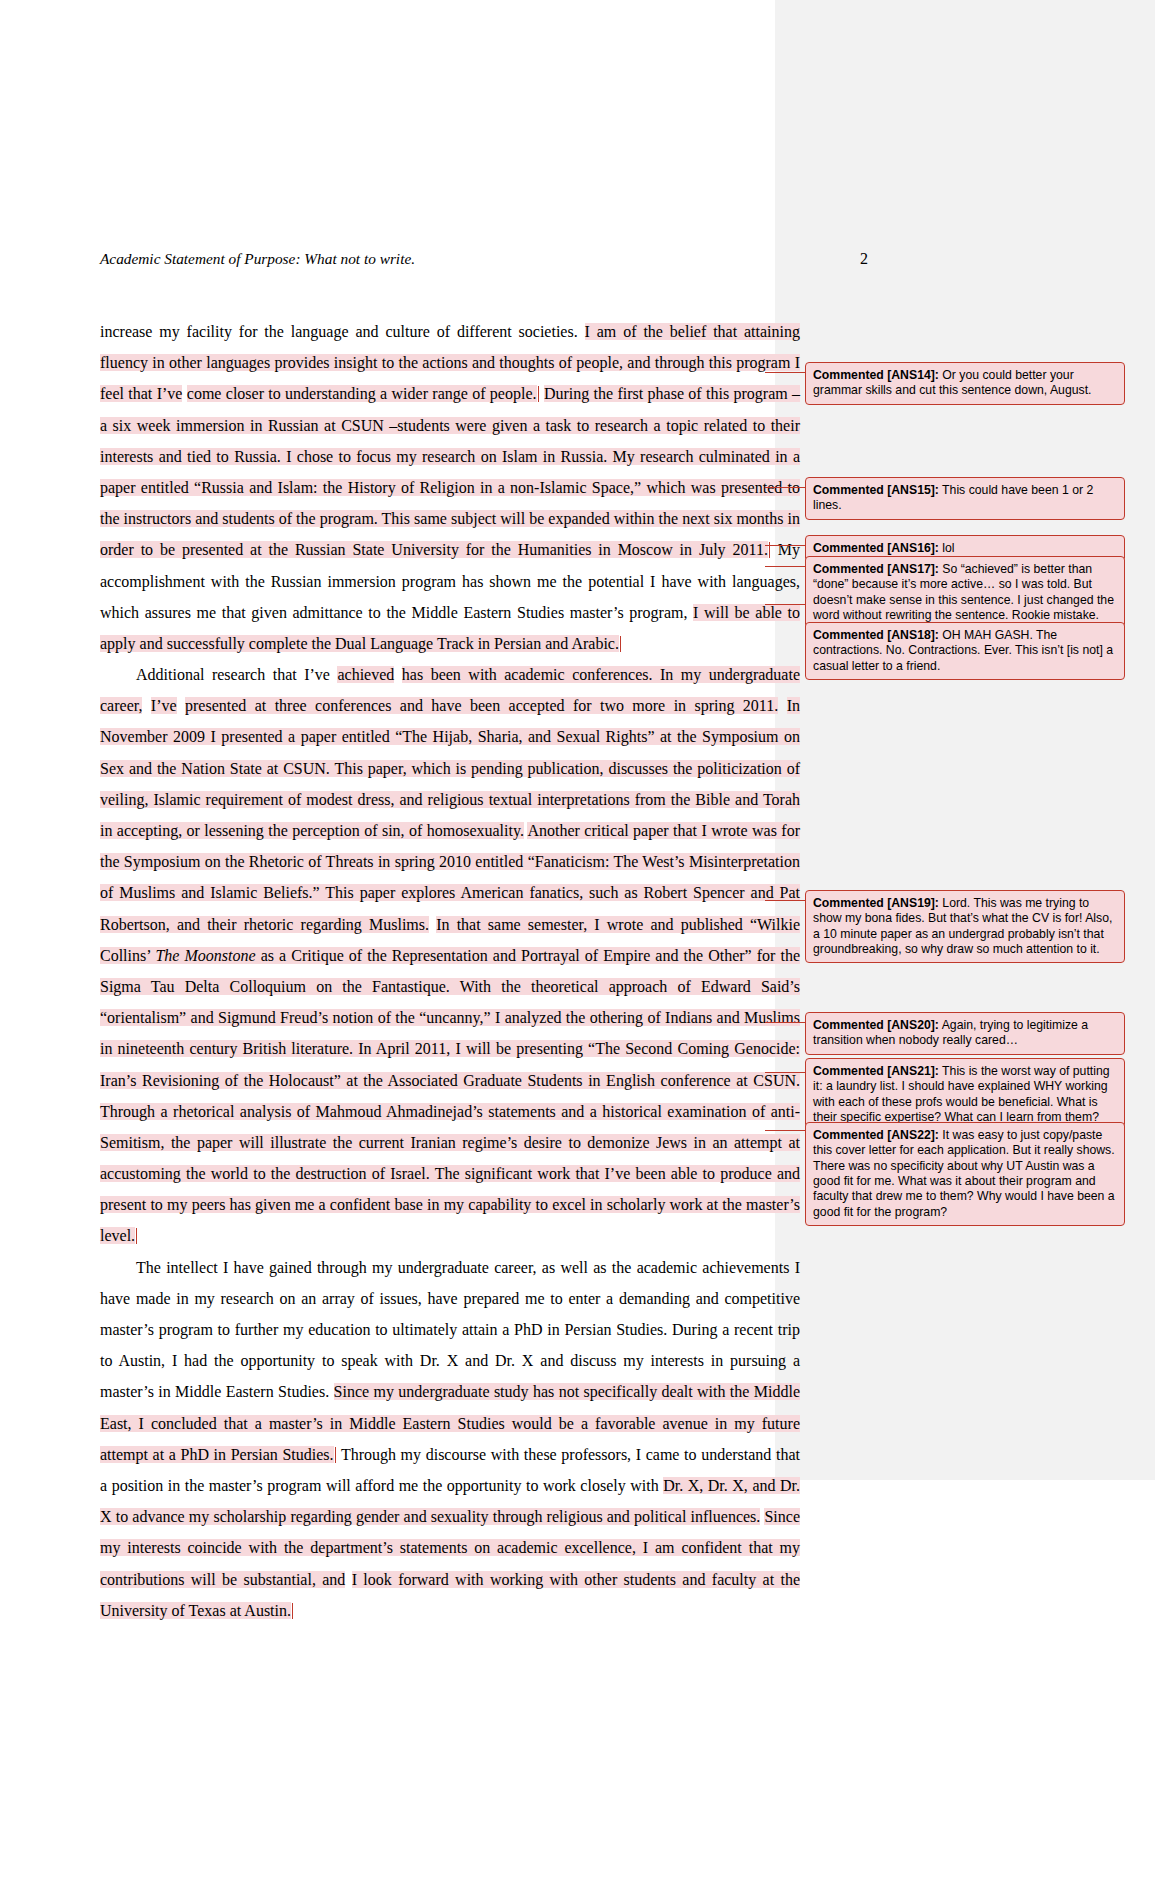Academic Statement of Purpose: What not to write. 2
increase my facility for the language and culture of different societies. I am of the belief that attaining fluency in other languages provides insight to the actions and thoughts of people, and through this program I feel that I’ve come closer to understanding a wider range of people. During the first phase of this program – a six week immersion in Russian at CSUN –students were given a task to research a topic related to their interests and tied to Russia. I chose to focus my research on Islam in Russia. My research culminated in a paper entitled “Russia and Islam: the History of Religion in a non-Islamic Space,” which was presented to the instructors and students of the program. This same subject will be expanded within the next six months in order to be presented at the Russian State University for the Humanities in Moscow in July 2011. My accomplishment with the Russian immersion program has shown me the potential I have with languages, which assures me that given admittance to the Middle Eastern Studies master’s program, I will be able to apply and successfully complete the Dual Language Track in Persian and Arabic.
Additional research that I’ve achieved has been with academic conferences. In my undergraduate career, I’ve presented at three conferences and have been accepted for two more in spring 2011. In November 2009 I presented a paper entitled “The Hijab, Sharia, and Sexual Rights” at the Symposium on Sex and the Nation State at CSUN. This paper, which is pending publication, discusses the politicization of veiling, Islamic requirement of modest dress, and religious textual interpretations from the Bible and Torah in accepting, or lessening the perception of sin, of homosexuality. Another critical paper that I wrote was for the Symposium on the Rhetoric of Threats in spring 2010 entitled “Fanaticism: The West’s Misinterpretation of Muslims and Islamic Beliefs.” This paper explores American fanatics, such as Robert Spencer and Pat Robertson, and their rhetoric regarding Muslims. In that same semester, I wrote and published “Wilkie Collins’ The Moonstone as a Critique of the Representation and Portrayal of Empire and the Other” for the Sigma Tau Delta Colloquium on the Fantastique. With the theoretical approach of Edward Said’s “orientalism” and Sigmund Freud’s notion of the “uncanny,” I analyzed the othering of Indians and Muslims in nineteenth century British literature. In April 2011, I will be presenting “The Second Coming Genocide: Iran’s Revisioning of the Holocaust” at the Associated Graduate Students in English conference at CSUN. Through a rhetorical analysis of Mahmoud Ahmadinejad’s statements and a historical examination of anti-Semitism, the paper will illustrate the current Iranian regime’s desire to demonize Jews in an attempt at accustoming the world to the destruction of Israel. The significant work that I’ve been able to produce and present to my peers has given me a confident base in my capability to excel in scholarly work at the master’s level.
The intellect I have gained through my undergraduate career, as well as the academic achievements I have made in my research on an array of issues, have prepared me to enter a demanding and competitive master’s program to further my education to ultimately attain a PhD in Persian Studies. During a recent trip to Austin, I had the opportunity to speak with Dr. X and Dr. X and discuss my interests in pursuing a master’s in Middle Eastern Studies. Since my undergraduate study has not specifically dealt with the Middle East, I concluded that a master’s in Middle Eastern Studies would be a favorable avenue in my future attempt at a PhD in Persian Studies. Through my discourse with these professors, I came to understand that a position in the master’s program will afford me the opportunity to work closely with Dr. X, Dr. X, and Dr. X to advance my scholarship regarding gender and sexuality through religious and political influences. Since my interests coincide with the department’s statements on academic excellence, I am confident that my contributions will be substantial, and I look forward with working with other students and faculty at the University of Texas at Austin.
Commented [ANS14]: Or you could better your grammar skills and cut this sentence down, August.
Commented [ANS15]: This could have been 1 or 2 lines.
Commented [ANS16]: lol
Commented [ANS17]: So “achieved” is better than “done” because it’s more active… so I was told. But doesn’t make sense in this sentence. I just changed the word without rewriting the sentence. Rookie mistake.
Commented [ANS18]: OH MAH GASH. The contractions. No. Contractions. Ever. This isn’t [is not] a casual letter to a friend.
Commented [ANS19]: Lord. This was me trying to show my bona fides. But that’s what the CV is for! Also, a 10 minute paper as an undergrad probably isn’t that groundbreaking, so why draw so much attention to it.
Commented [ANS20]: Again, trying to legitimize a transition when nobody really cared…
Commented [ANS21]: This is the worst way of putting it: a laundry list. I should have explained WHY working with each of these profs would be beneficial. What is their specific expertise? What can I learn from them?
Commented [ANS22]: It was easy to just copy/paste this cover letter for each application. But it really shows. There was no specificity about why UT Austin was a good fit for me. What was it about their program and faculty that drew me to them? Why would I have been a good fit for the program?